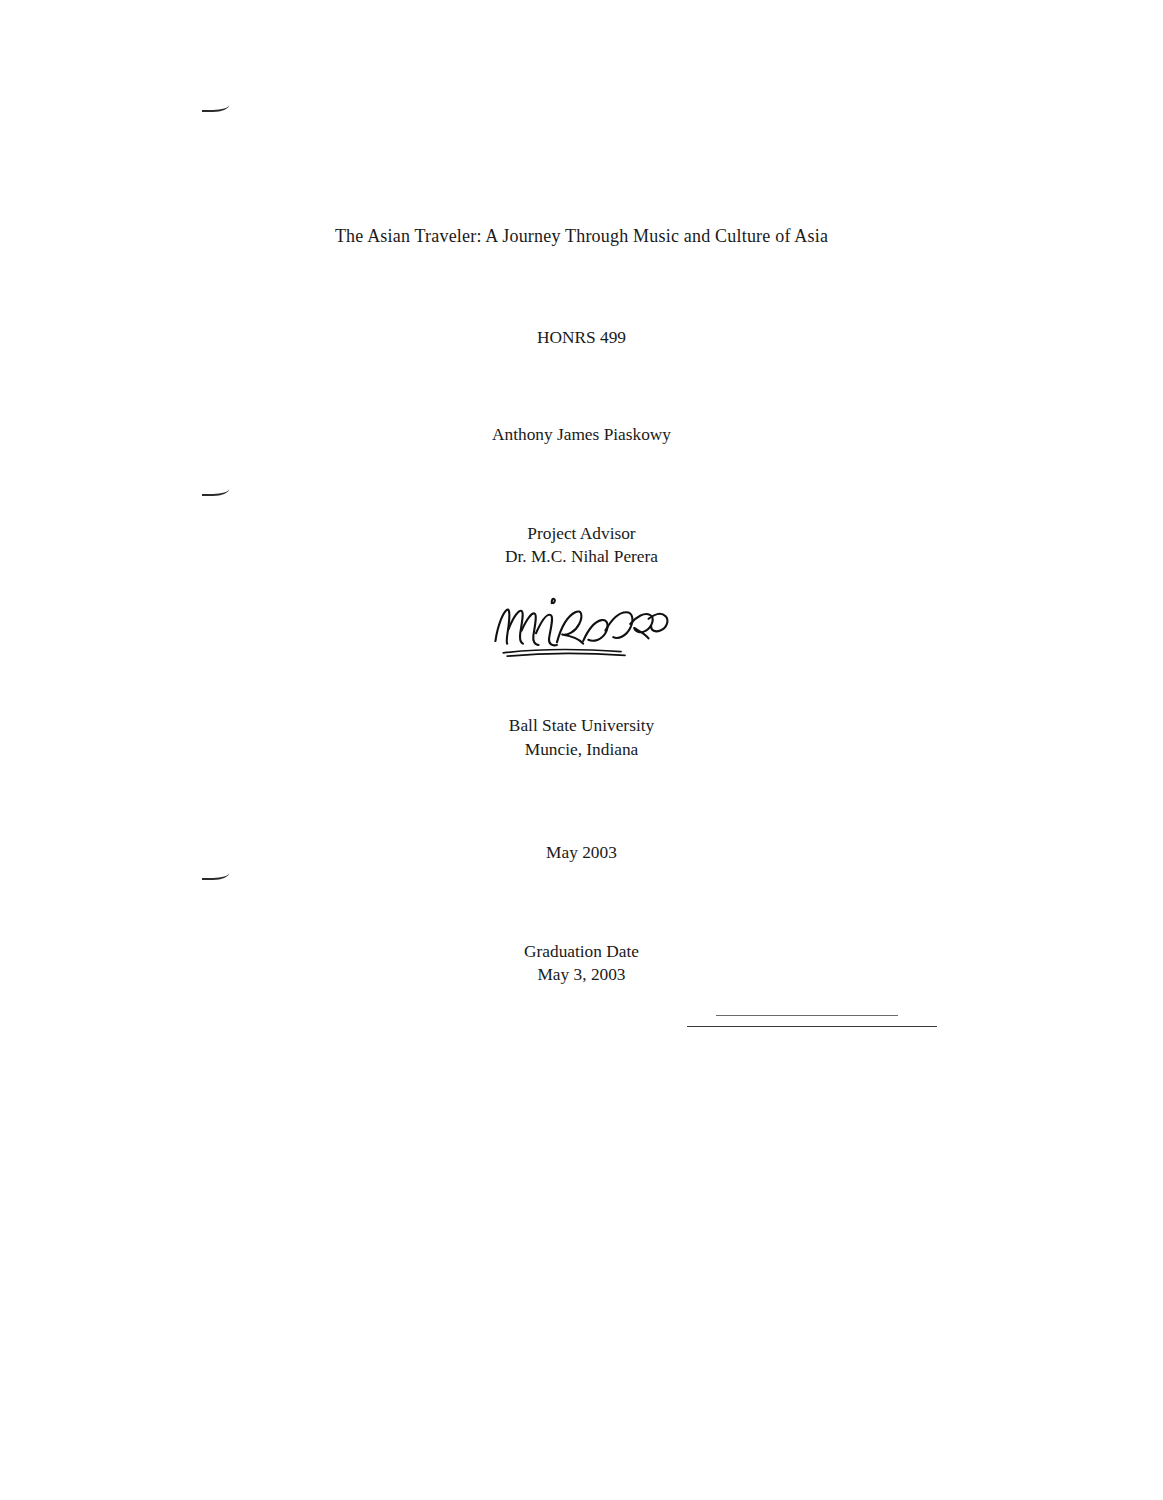The Asian Traveler: A Journey Through Music and Culture of Asia
HONRS 499
Anthony James Piaskowy
Project Advisor
Dr. M.C. Nihal Perera
Ball State University
Muncie, Indiana
May 2003
Graduation Date
May 3, 2003